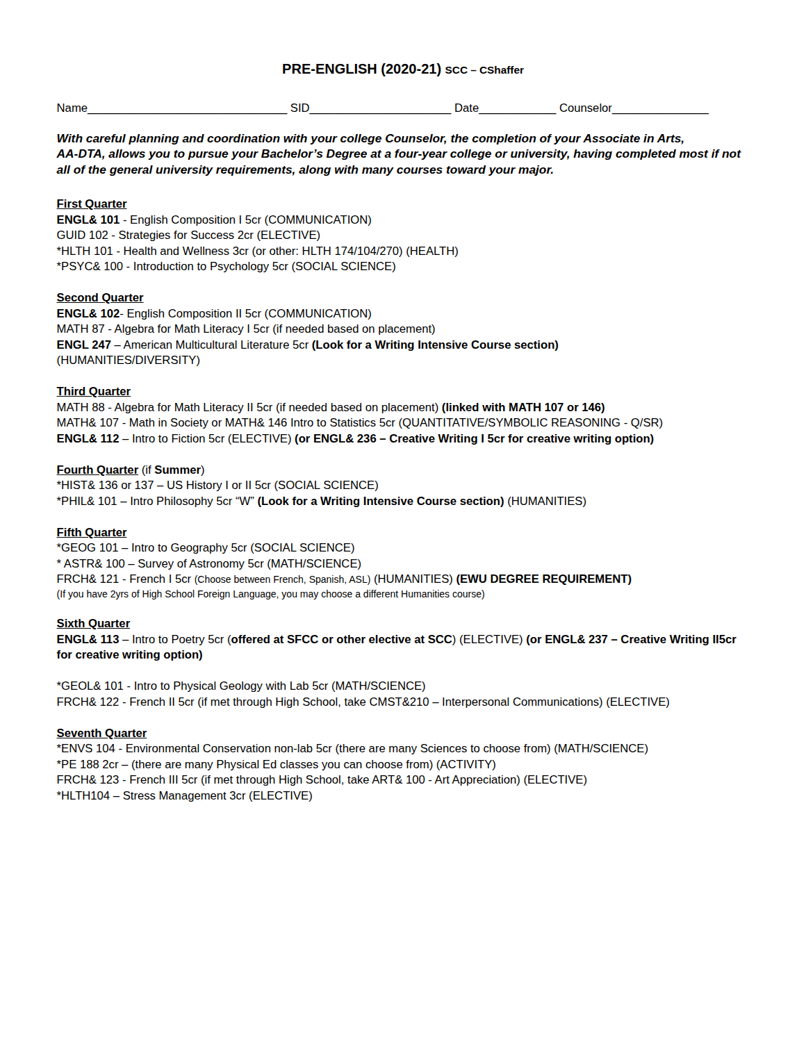PRE-ENGLISH (2020-21) SCC – CShaffer
Name_______________________________ SID______________________ Date____________ Counselor_______________
With careful planning and coordination with your college Counselor, the completion of your Associate in Arts,
AA-DTA, allows you to pursue your Bachelor’s Degree at a four-year college or university, having completed most if not all of the general university requirements, along with many courses toward your major.
First Quarter
ENGL& 101 - English Composition I 5cr (COMMUNICATION)
GUID 102 - Strategies for Success 2cr (ELECTIVE)
*HLTH 101 - Health and Wellness 3cr (or other: HLTH 174/104/270) (HEALTH)
*PSYC& 100 - Introduction to Psychology 5cr (SOCIAL SCIENCE)
Second Quarter
ENGL& 102- English Composition II 5cr (COMMUNICATION)
MATH 87 - Algebra for Math Literacy I 5cr (if needed based on placement)
ENGL 247 – American Multicultural Literature 5cr (Look for a Writing Intensive Course section)
(HUMANITIES/DIVERSITY)
Third Quarter
MATH 88 - Algebra for Math Literacy II 5cr (if needed based on placement) (linked with MATH 107 or 146)
MATH& 107 - Math in Society or MATH& 146 Intro to Statistics 5cr (QUANTITATIVE/SYMBOLIC REASONING - Q/SR)
ENGL& 112 – Intro to Fiction 5cr (ELECTIVE) (or ENGL& 236 – Creative Writing I 5cr for creative writing option)
Fourth Quarter (if Summer)
*HIST& 136 or 137 – US History I or II 5cr (SOCIAL SCIENCE)
*PHIL& 101 – Intro Philosophy 5cr “W” (Look for a Writing Intensive Course section) (HUMANITIES)
Fifth Quarter
*GEOG 101 – Intro to Geography 5cr (SOCIAL SCIENCE)
* ASTR& 100 – Survey of Astronomy 5cr (MATH/SCIENCE)
FRCH& 121 - French I 5cr (Choose between French, Spanish, ASL) (HUMANITIES) (EWU DEGREE REQUIREMENT)
(If you have 2yrs of High School Foreign Language, you may choose a different Humanities course)
Sixth Quarter
ENGL& 113 – Intro to Poetry 5cr (offered at SFCC or other elective at SCC) (ELECTIVE) (or ENGL& 237 – Creative Writing II5cr for creative writing option)
*GEOL& 101 - Intro to Physical Geology with Lab 5cr (MATH/SCIENCE)
FRCH& 122 - French II 5cr (if met through High School, take CMST&210 – Interpersonal Communications) (ELECTIVE)
Seventh Quarter
*ENVS 104 - Environmental Conservation non-lab 5cr (there are many Sciences to choose from) (MATH/SCIENCE)
*PE 188 2cr – (there are many Physical Ed classes you can choose from) (ACTIVITY)
FRCH& 123 - French III 5cr (if met through High School, take ART& 100 - Art Appreciation) (ELECTIVE)
*HLTH104 – Stress Management 3cr (ELECTIVE)